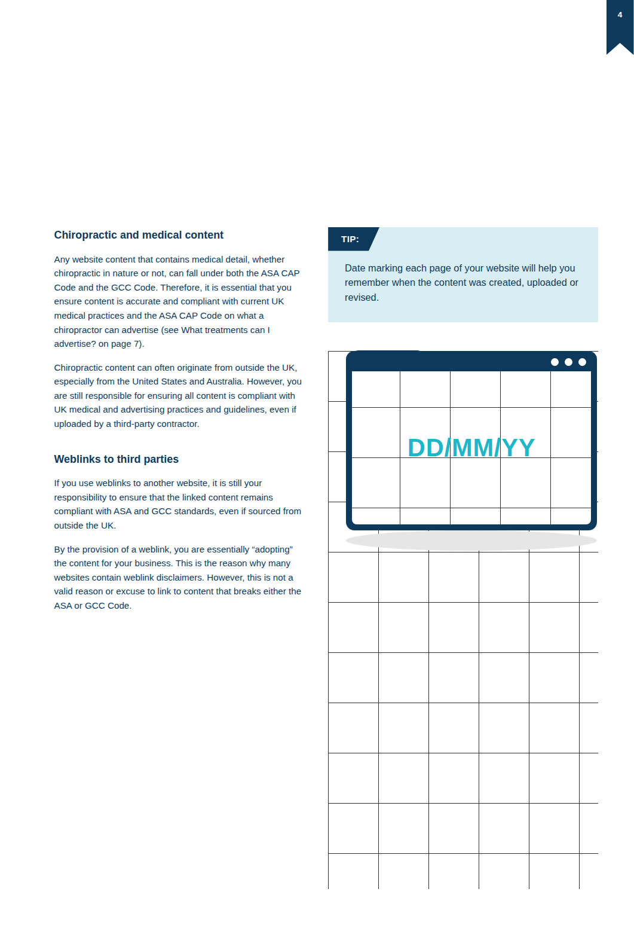4
Chiropractic and medical content
Any website content that contains medical detail, whether chiropractic in nature or not, can fall under both the ASA CAP Code and the GCC Code. Therefore, it is essential that you ensure content is accurate and compliant with current UK medical practices and the ASA CAP Code on what a chiropractor can advertise (see What treatments can I advertise? on page 7).
Chiropractic content can often originate from outside the UK, especially from the United States and Australia. However, you are still responsible for ensuring all content is compliant with UK medical and advertising practices and guidelines, even if uploaded by a third-party contractor.
Weblinks to third parties
If you use weblinks to another website, it is still your responsibility to ensure that the linked content remains compliant with ASA and GCC standards, even if sourced from outside the UK.
By the provision of a weblink, you are essentially “adopting” the content for your business. This is the reason why many websites contain weblink disclaimers. However, this is not a valid reason or excuse to link to content that breaks either the ASA or GCC Code.
TIP:
Date marking each page of your website will help you remember when the content was created, uploaded or revised.
DD/MM/YY